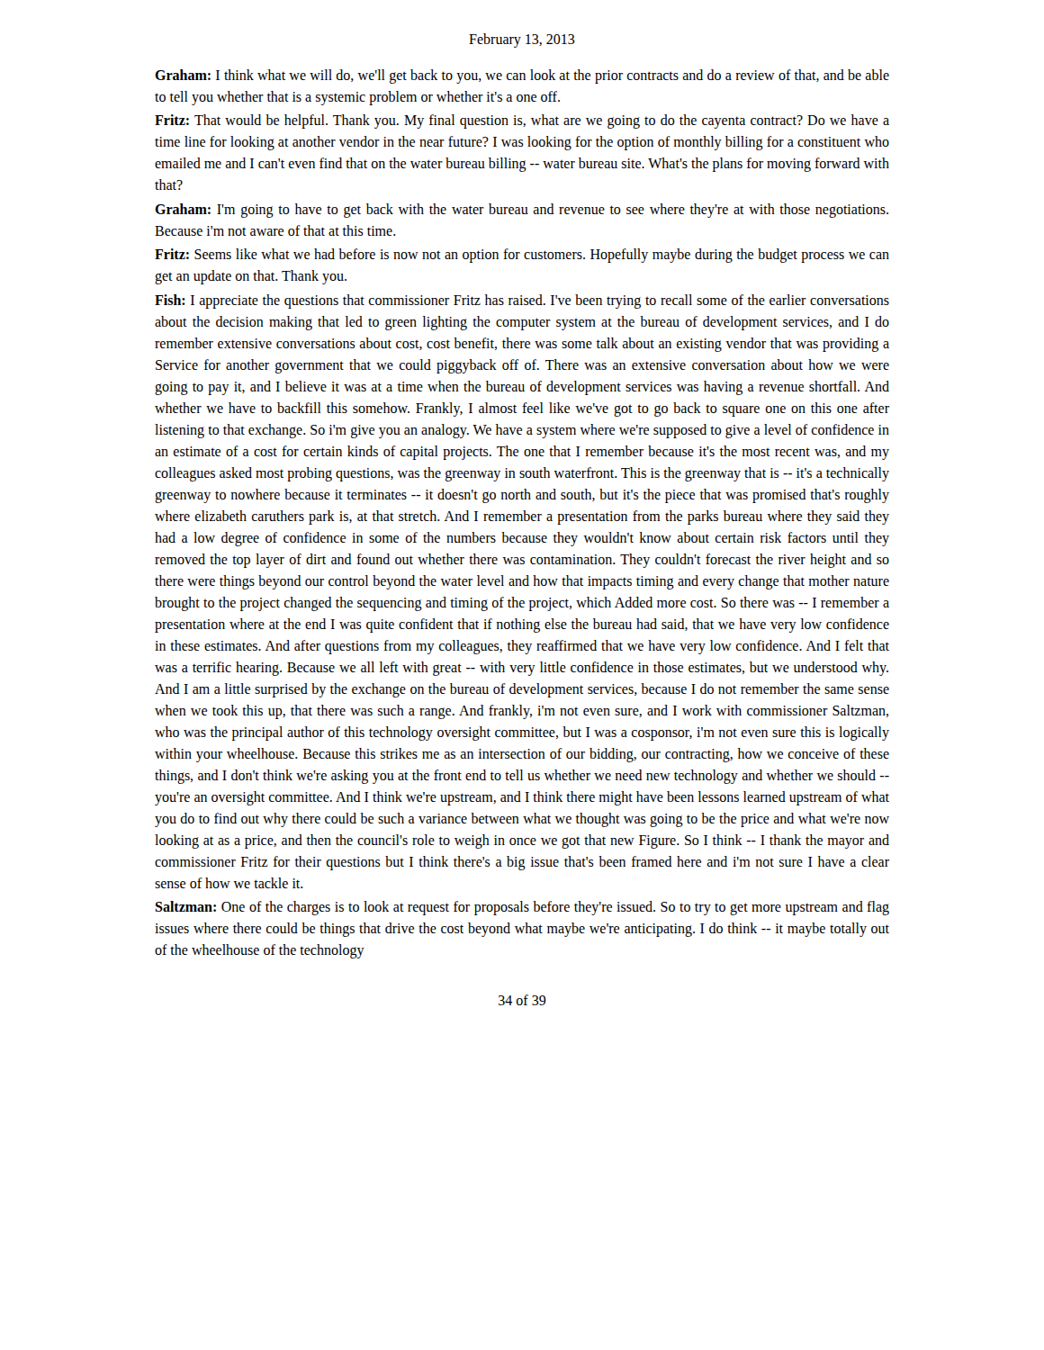February 13, 2013
Graham: I think what we will do, we'll get back to you, we can look at the prior contracts and do a review of that, and be able to tell you whether that is a systemic problem or whether it's a one off.
Fritz: That would be helpful. Thank you. My final question is, what are we going to do the cayenta contract? Do we have a time line for looking at another vendor in the near future? I was looking for the option of monthly billing for a constituent who emailed me and I can't even find that on the water bureau billing -- water bureau site. What's the plans for moving forward with that?
Graham: I'm going to have to get back with the water bureau and revenue to see where they're at with those negotiations. Because i'm not aware of that at this time.
Fritz: Seems like what we had before is now not an option for customers. Hopefully maybe during the budget process we can get an update on that. Thank you.
Fish: I appreciate the questions that commissioner Fritz has raised. I've been trying to recall some of the earlier conversations about the decision making that led to green lighting the computer system at the bureau of development services, and I do remember extensive conversations about cost, cost benefit, there was some talk about an existing vendor that was providing a Service for another government that we could piggyback off of. There was an extensive conversation about how we were going to pay it, and I believe it was at a time when the bureau of development services was having a revenue shortfall. And whether we have to backfill this somehow. Frankly, I almost feel like we've got to go back to square one on this one after listening to that exchange. So i'm give you an analogy. We have a system where we're supposed to give a level of confidence in an estimate of a cost for certain kinds of capital projects. The one that I remember because it's the most recent was, and my colleagues asked most probing questions, was the greenway in south waterfront. This is the greenway that is -- it's a technically greenway to nowhere because it terminates -- it doesn't go north and south, but it's the piece that was promised that's roughly where elizabeth caruthers park is, at that stretch. And I remember a presentation from the parks bureau where they said they had a low degree of confidence in some of the numbers because they wouldn't know about certain risk factors until they removed the top layer of dirt and found out whether there was contamination. They couldn't forecast the river height and so there were things beyond our control beyond the water level and how that impacts timing and every change that mother nature brought to the project changed the sequencing and timing of the project, which Added more cost. So there was -- I remember a presentation where at the end I was quite confident that if nothing else the bureau had said, that we have very low confidence in these estimates. And after questions from my colleagues, they reaffirmed that we have very low confidence. And I felt that was a terrific hearing. Because we all left with great -- with very little confidence in those estimates, but we understood why. And I am a little surprised by the exchange on the bureau of development services, because I do not remember the same sense when we took this up, that there was such a range. And frankly, i'm not even sure, and I work with commissioner Saltzman, who was the principal author of this technology oversight committee, but I was a cosponsor, i'm not even sure this is logically within your wheelhouse. Because this strikes me as an intersection of our bidding, our contracting, how we conceive of these things, and I don't think we're asking you at the front end to tell us whether we need new technology and whether we should -- you're an oversight committee. And I think we're upstream, and I think there might have been lessons learned upstream of what you do to find out why there could be such a variance between what we thought was going to be the price and what we're now looking at as a price, and then the council's role to weigh in once we got that new Figure. So I think -- I thank the mayor and commissioner Fritz for their questions but I think there's a big issue that's been framed here and i'm not sure I have a clear sense of how we tackle it.
Saltzman: One of the charges is to look at request for proposals before they're issued. So to try to get more upstream and flag issues where there could be things that drive the cost beyond what maybe we're anticipating. I do think -- it maybe totally out of the wheelhouse of the technology
34 of 39